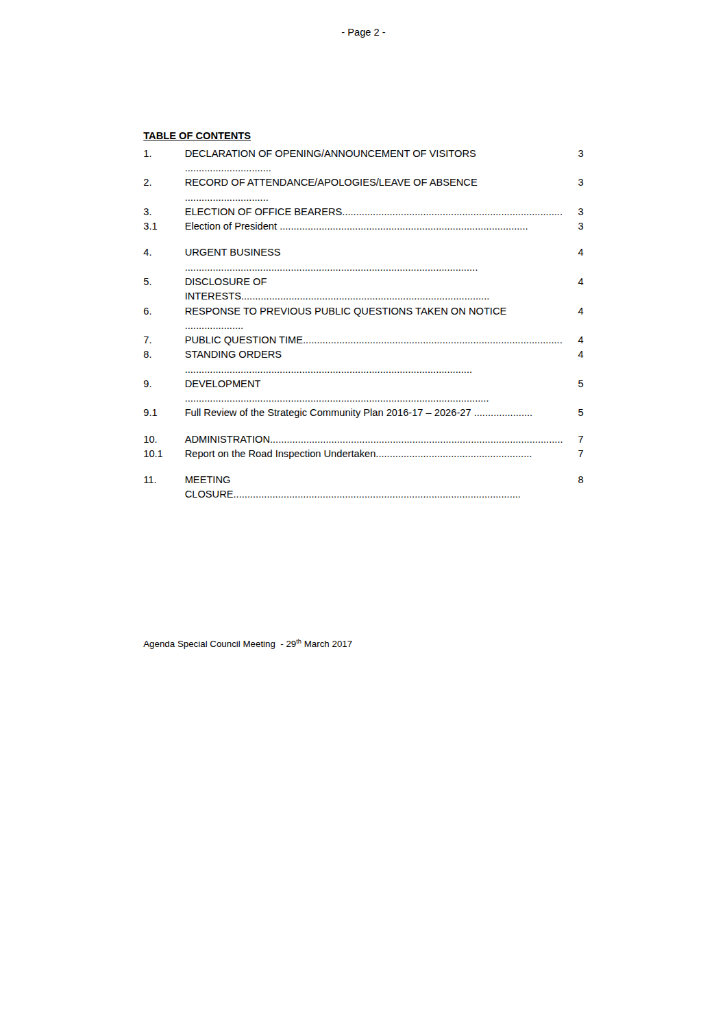- Page 2 -
TABLE OF CONTENTS
| 1. | DECLARATION OF OPENING/ANNOUNCEMENT OF VISITORS ............................... | 3 |
| 2. | RECORD OF ATTENDANCE/APOLOGIES/LEAVE OF ABSENCE .............................. | 3 |
| 3. | ELECTION OF OFFICE BEARERS ............................................................................... | 3 |
| 3.1 | Election of President ......................................................................................... | 3 |
| 4. | URGENT BUSINESS ......................................................................................................... | 4 |
| 5. | DISCLOSURE OF INTERESTS ......................................................................................... | 4 |
| 6. | RESPONSE TO PREVIOUS PUBLIC QUESTIONS TAKEN ON NOTICE ..................... | 4 |
| 7. | PUBLIC QUESTION TIME ............................................................................................. | 4 |
| 8. | STANDING ORDERS ....................................................................................................... | 4 |
| 9. | DEVELOPMENT ............................................................................................................. | 5 |
| 9.1 | Full Review of the Strategic Community Plan 2016-17 – 2026-27 ..................... | 5 |
| 10. | ADMINISTRATION ......................................................................................................... | 7 |
| 10.1 | Report on the Road Inspection Undertaken ........................................................ | 7 |
| 11. | MEETING CLOSURE ....................................................................................................... | 8 |
Agenda Special Council Meeting - 29th March 2017